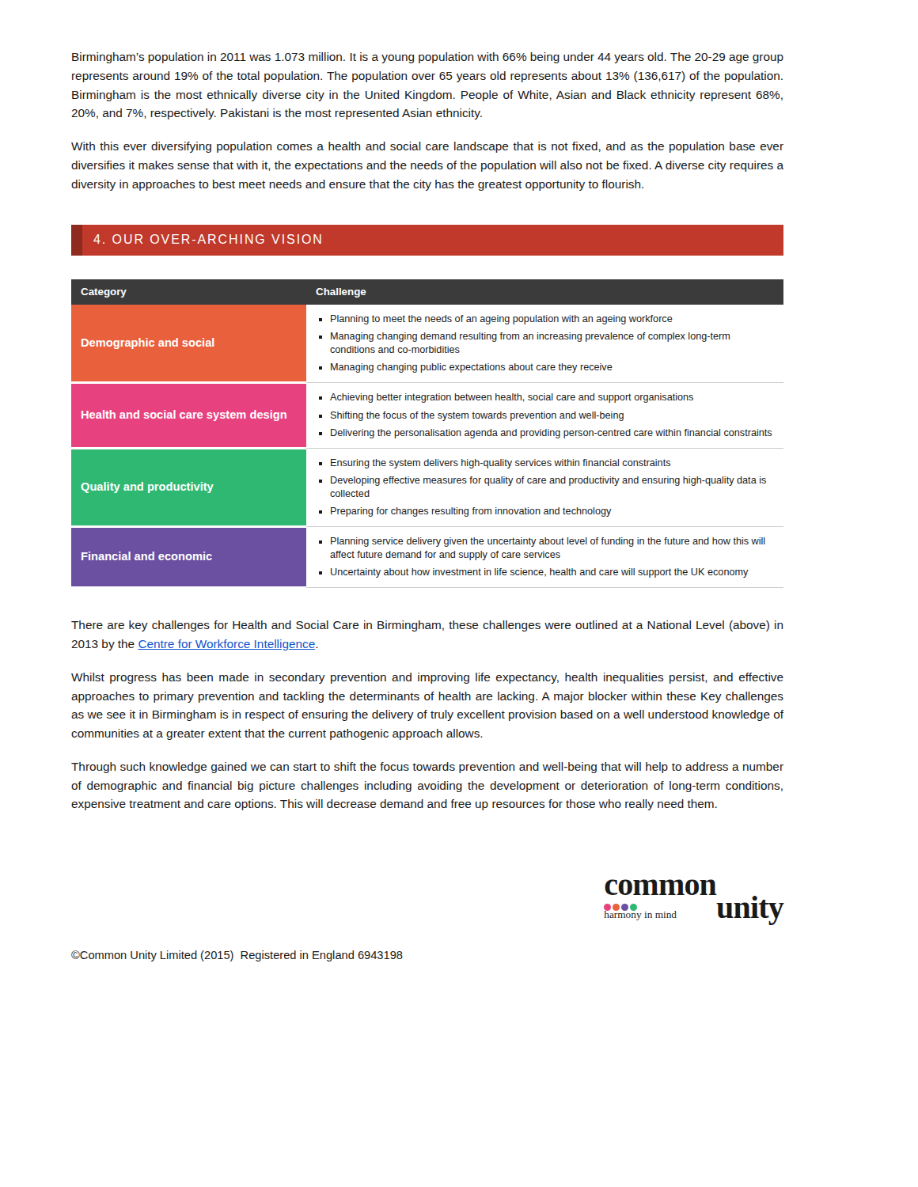Birmingham’s population in 2011 was 1.073 million. It is a young population with 66% being under 44 years old. The 20-29 age group represents around 19% of the total population. The population over 65 years old represents about 13% (136,617) of the population. Birmingham is the most ethnically diverse city in the United Kingdom. People of White, Asian and Black ethnicity represent 68%, 20%, and 7%, respectively. Pakistani is the most represented Asian ethnicity.
With this ever diversifying population comes a health and social care landscape that is not fixed, and as the population base ever diversifies it makes sense that with it, the expectations and the needs of the population will also not be fixed. A diverse city requires a diversity in approaches to best meet needs and ensure that the city has the greatest opportunity to flourish.
4. Our Over-Arching Vision
| Category | Challenge |
| --- | --- |
| Demographic and social | Planning to meet the needs of an ageing population with an ageing workforce Managing changing demand resulting from an increasing prevalence of complex long-term conditions and co-morbidities Managing changing public expectations about care they receive |
| Health and social care system design | Achieving better integration between health, social care and support organisations Shifting the focus of the system towards prevention and well-being Delivering the personalisation agenda and providing person-centred care within financial constraints |
| Quality and productivity | Ensuring the system delivers high-quality services within financial constraints Developing effective measures for quality of care and productivity and ensuring high-quality data is collected Preparing for changes resulting from innovation and technology |
| Financial and economic | Planning service delivery given the uncertainty about level of funding in the future and how this will affect future demand for and supply of care services Uncertainty about how investment in life science, health and care will support the UK economy |
There are key challenges for Health and Social Care in Birmingham, these challenges were outlined at a National Level (above) in 2013 by the Centre for Workforce Intelligence.
Whilst progress has been made in secondary prevention and improving life expectancy, health inequalities persist, and effective approaches to primary prevention and tackling the determinants of health are lacking. A major blocker within these Key challenges as we see it in Birmingham is in respect of ensuring the delivery of truly excellent provision based on a well understood knowledge of communities at a greater extent that the current pathogenic approach allows.
Through such knowledge gained we can start to shift the focus towards prevention and well-being that will help to address a number of demographic and financial big picture challenges including avoiding the development or deterioration of long-term conditions, expensive treatment and care options. This will decrease demand and free up resources for those who really need them.
common
harmony in mind unity
©Common Unity Limited (2015) Registered in England 6943198